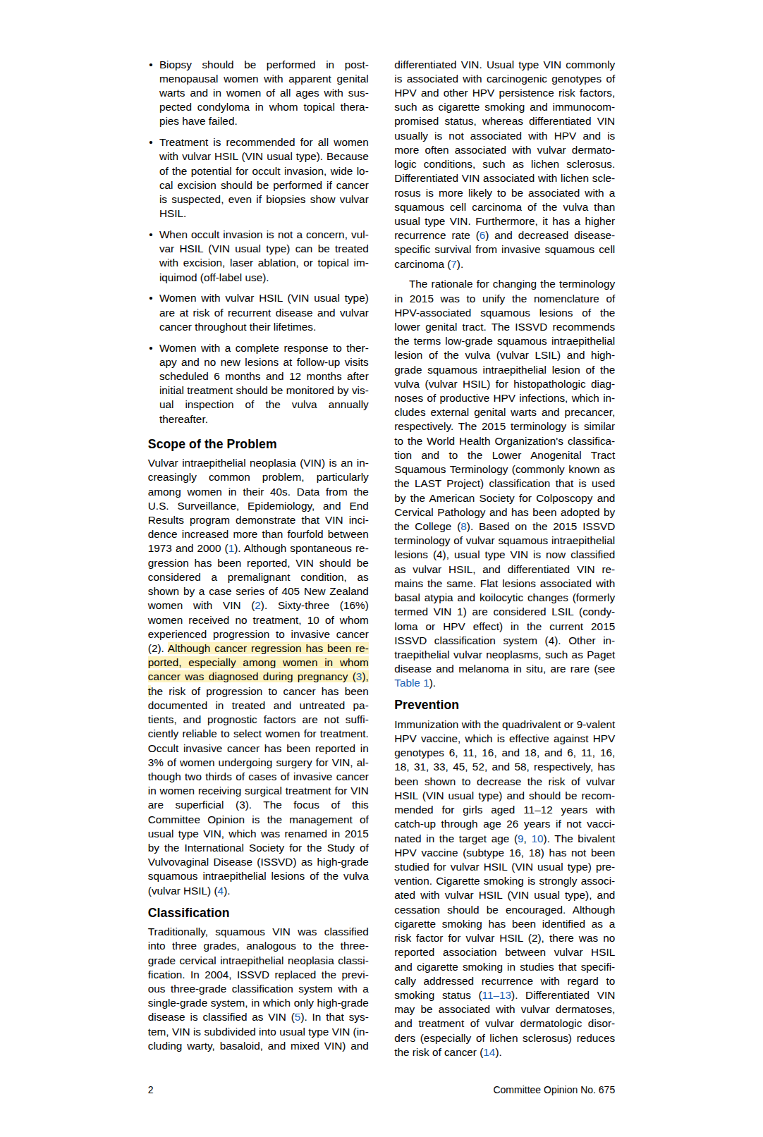Biopsy should be performed in postmenopausal women with apparent genital warts and in women of all ages with suspected condyloma in whom topical therapies have failed.
Treatment is recommended for all women with vulvar HSIL (VIN usual type). Because of the potential for occult invasion, wide local excision should be performed if cancer is suspected, even if biopsies show vulvar HSIL.
When occult invasion is not a concern, vulvar HSIL (VIN usual type) can be treated with excision, laser ablation, or topical imiquimod (off-label use).
Women with vulvar HSIL (VIN usual type) are at risk of recurrent disease and vulvar cancer throughout their lifetimes.
Women with a complete response to therapy and no new lesions at follow-up visits scheduled 6 months and 12 months after initial treatment should be monitored by visual inspection of the vulva annually thereafter.
Scope of the Problem
Vulvar intraepithelial neoplasia (VIN) is an increasingly common problem, particularly among women in their 40s. Data from the U.S. Surveillance, Epidemiology, and End Results program demonstrate that VIN incidence increased more than fourfold between 1973 and 2000 (1). Although spontaneous regression has been reported, VIN should be considered a premalignant condition, as shown by a case series of 405 New Zealand women with VIN (2). Sixty-three (16%) women received no treatment, 10 of whom experienced progression to invasive cancer (2). Although cancer regression has been reported, especially among women in whom cancer was diagnosed during pregnancy (3), the risk of progression to cancer has been documented in treated and untreated patients, and prognostic factors are not sufficiently reliable to select women for treatment. Occult invasive cancer has been reported in 3% of women undergoing surgery for VIN, although two thirds of cases of invasive cancer in women receiving surgical treatment for VIN are superficial (3). The focus of this Committee Opinion is the management of usual type VIN, which was renamed in 2015 by the International Society for the Study of Vulvovaginal Disease (ISSVD) as high-grade squamous intraepithelial lesions of the vulva (vulvar HSIL) (4).
Classification
Traditionally, squamous VIN was classified into three grades, analogous to the three-grade cervical intraepithelial neoplasia classification. In 2004, ISSVD replaced the previous three-grade classification system with a single-grade system, in which only high-grade disease is classified as VIN (5). In that system, VIN is subdivided into usual type VIN (including warty, basaloid, and mixed VIN) and differentiated VIN. Usual type VIN commonly is associated with carcinogenic genotypes of HPV and other HPV persistence risk factors, such as cigarette smoking and immunocompromised status, whereas differentiated VIN usually is not associated with HPV and is more often associated with vulvar dermatologic conditions, such as lichen sclerosus. Differentiated VIN associated with lichen sclerosus is more likely to be associated with a squamous cell carcinoma of the vulva than usual type VIN. Furthermore, it has a higher recurrence rate (6) and decreased disease-specific survival from invasive squamous cell carcinoma (7).
The rationale for changing the terminology in 2015 was to unify the nomenclature of HPV-associated squamous lesions of the lower genital tract. The ISSVD recommends the terms low-grade squamous intraepithelial lesion of the vulva (vulvar LSIL) and high-grade squamous intraepithelial lesion of the vulva (vulvar HSIL) for histopathologic diagnoses of productive HPV infections, which includes external genital warts and precancer, respectively. The 2015 terminology is similar to the World Health Organization's classification and to the Lower Anogenital Tract Squamous Terminology (commonly known as the LAST Project) classification that is used by the American Society for Colposcopy and Cervical Pathology and has been adopted by the College (8). Based on the 2015 ISSVD terminology of vulvar squamous intraepithelial lesions (4), usual type VIN is now classified as vulvar HSIL, and differentiated VIN remains the same. Flat lesions associated with basal atypia and koilocytic changes (formerly termed VIN 1) are considered LSIL (condyloma or HPV effect) in the current 2015 ISSVD classification system (4). Other intraepithelial vulvar neoplasms, such as Paget disease and melanoma in situ, are rare (see Table 1).
Prevention
Immunization with the quadrivalent or 9-valent HPV vaccine, which is effective against HPV genotypes 6, 11, 16, and 18, and 6, 11, 16, 18, 31, 33, 45, 52, and 58, respectively, has been shown to decrease the risk of vulvar HSIL (VIN usual type) and should be recommended for girls aged 11–12 years with catch-up through age 26 years if not vaccinated in the target age (9, 10). The bivalent HPV vaccine (subtype 16, 18) has not been studied for vulvar HSIL (VIN usual type) prevention. Cigarette smoking is strongly associated with vulvar HSIL (VIN usual type), and cessation should be encouraged. Although cigarette smoking has been identified as a risk factor for vulvar HSIL (2), there was no reported association between vulvar HSIL and cigarette smoking in studies that specifically addressed recurrence with regard to smoking status (11–13). Differentiated VIN may be associated with vulvar dermatoses, and treatment of vulvar dermatologic disorders (especially of lichen sclerosus) reduces the risk of cancer (14).
2 Committee Opinion No. 675